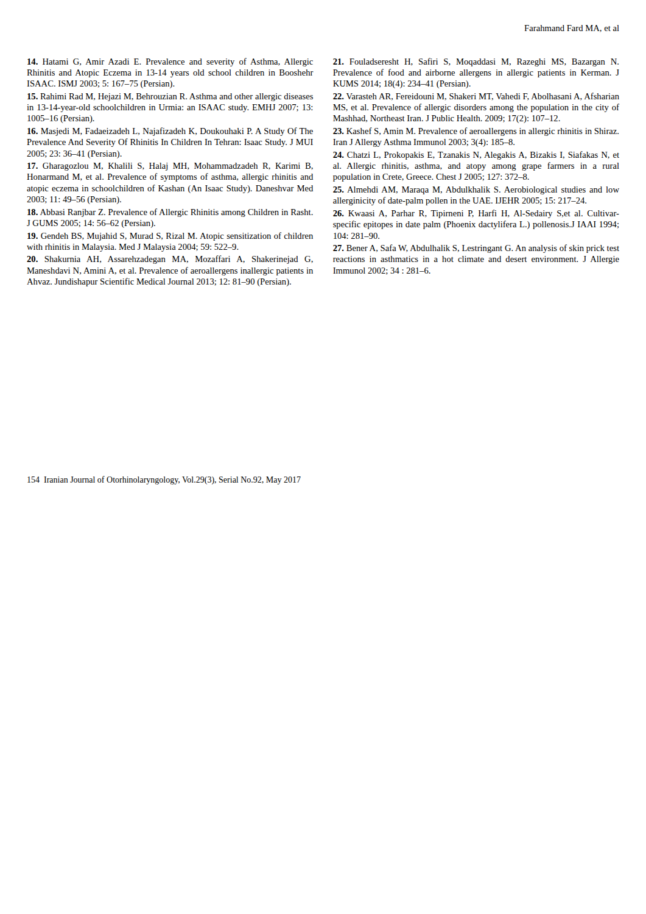Farahmand Fard MA, et al
14. Hatami G, Amir Azadi E. Prevalence and severity of Asthma, Allergic Rhinitis and Atopic Eczema in 13-14 years old school children in Booshehr ISAAC. ISMJ 2003; 5: 167–75 (Persian).
15. Rahimi Rad M, Hejazi M, Behrouzian R. Asthma and other allergic diseases in 13-14-year-old schoolchildren in Urmia: an ISAAC study. EMHJ 2007; 13: 1005–16 (Persian).
16. Masjedi M, Fadaeizadeh L, Najafizadeh K, Doukouhaki P. A Study Of The Prevalence And Severity Of Rhinitis In Children In Tehran: Isaac Study. J MUI 2005; 23: 36–41 (Persian).
17. Gharagozlou M, Khalili S, Halaj MH, Mohammadzadeh R, Karimi B, Honarmand M, et al. Prevalence of symptoms of asthma, allergic rhinitis and atopic eczema in schoolchildren of Kashan (An Isaac Study). Daneshvar Med 2003; 11: 49–56 (Persian).
18. Abbasi Ranjbar Z. Prevalence of Allergic Rhinitis among Children in Rasht. J GUMS 2005; 14: 56–62 (Persian).
19. Gendeh BS, Mujahid S, Murad S, Rizal M. Atopic sensitization of children with rhinitis in Malaysia. Med J Malaysia 2004; 59: 522–9.
20. Shakurnia AH, Assarehzadegan MA, Mozaffari A, Shakerinejad G, Maneshdavi N, Amini A, et al. Prevalence of aeroallergens inallergic patients in Ahvaz. Jundishapur Scientific Medical Journal 2013; 12: 81–90 (Persian).
21. Fouladseresht H, Safiri S, Moqaddasi M, Razeghi MS, Bazargan N. Prevalence of food and airborne allergens in allergic patients in Kerman. J KUMS 2014; 18(4): 234–41 (Persian).
22. Varasteh AR, Fereidouni M, Shakeri MT, Vahedi F, Abolhasani A, Afsharian MS, et al. Prevalence of allergic disorders among the population in the city of Mashhad, Northeast Iran. J Public Health. 2009; 17(2): 107–12.
23. Kashef S, Amin M. Prevalence of aeroallergens in allergic rhinitis in Shiraz. Iran J Allergy Asthma Immunol 2003; 3(4): 185–8.
24. Chatzi L, Prokopakis E, Tzanakis N, Alegakis A, Bizakis I, Siafakas N, et al. Allergic rhinitis, asthma, and atopy among grape farmers in a rural population in Crete, Greece. Chest J 2005; 127: 372–8.
25. Almehdi AM, Maraqa M, Abdulkhalik S. Aerobiological studies and low allerginicity of date-palm pollen in the UAE. IJEHR 2005; 15: 217–24.
26. Kwaasi A, Parhar R, Tipirneni P, Harfi H, Al-Sedairy S,et al. Cultivar-specific epitopes in date palm (Phoenix dactylifera L.) pollenosis.J IAAI 1994; 104: 281–90.
27. Bener A, Safa W, Abdulhalik S, Lestringant G. An analysis of skin prick test reactions in asthmatics in a hot climate and desert environment. J Allergie Immunol 2002; 34 : 281–6.
154 Iranian Journal of Otorhinolaryngology, Vol.29(3), Serial No.92, May 2017